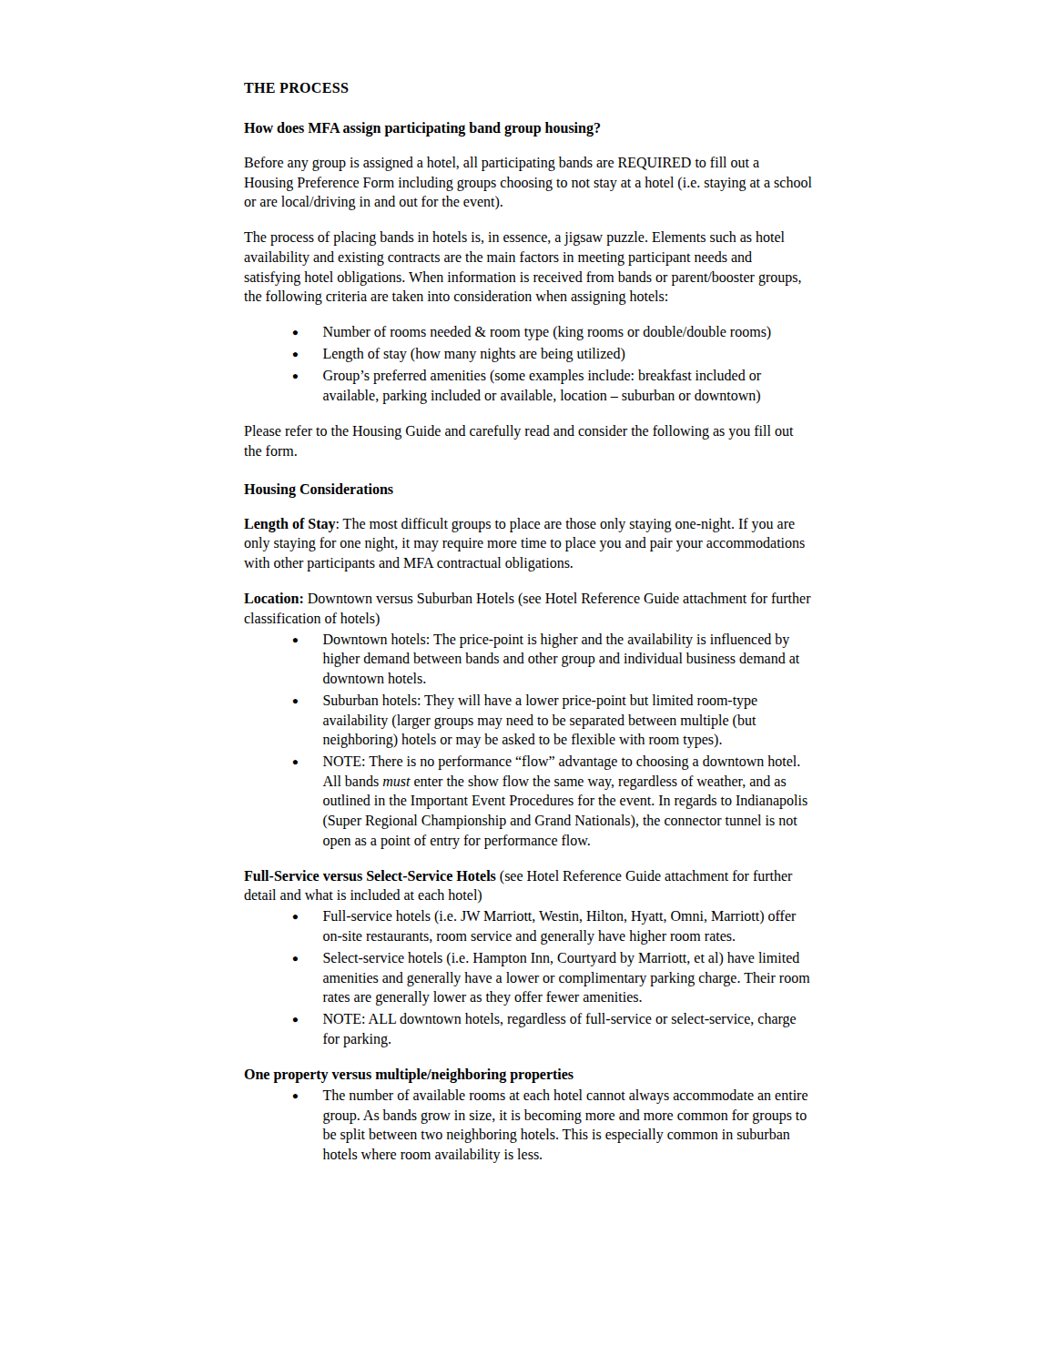THE PROCESS
How does MFA assign participating band group housing?
Before any group is assigned a hotel, all participating bands are REQUIRED to fill out a Housing Preference Form including groups choosing to not stay at a hotel (i.e. staying at a school or are local/driving in and out for the event).
The process of placing bands in hotels is, in essence, a jigsaw puzzle. Elements such as hotel availability and existing contracts are the main factors in meeting participant needs and satisfying hotel obligations. When information is received from bands or parent/booster groups, the following criteria are taken into consideration when assigning hotels:
Number of rooms needed & room type (king rooms or double/double rooms)
Length of stay (how many nights are being utilized)
Group’s preferred amenities (some examples include: breakfast included or available, parking included or available, location – suburban or downtown)
Please refer to the Housing Guide and carefully read and consider the following as you fill out the form.
Housing Considerations
Length of Stay: The most difficult groups to place are those only staying one-night. If you are only staying for one night, it may require more time to place you and pair your accommodations with other participants and MFA contractual obligations.
Location: Downtown versus Suburban Hotels (see Hotel Reference Guide attachment for further classification of hotels)
Downtown hotels: The price-point is higher and the availability is influenced by higher demand between bands and other group and individual business demand at downtown hotels.
Suburban hotels: They will have a lower price-point but limited room-type availability (larger groups may need to be separated between multiple (but neighboring) hotels or may be asked to be flexible with room types).
NOTE: There is no performance “flow” advantage to choosing a downtown hotel. All bands must enter the show flow the same way, regardless of weather, and as outlined in the Important Event Procedures for the event. In regards to Indianapolis (Super Regional Championship and Grand Nationals), the connector tunnel is not open as a point of entry for performance flow.
Full-Service versus Select-Service Hotels (see Hotel Reference Guide attachment for further detail and what is included at each hotel)
Full-service hotels (i.e. JW Marriott, Westin, Hilton, Hyatt, Omni, Marriott) offer on-site restaurants, room service and generally have higher room rates.
Select-service hotels (i.e. Hampton Inn, Courtyard by Marriott, et al) have limited amenities and generally have a lower or complimentary parking charge. Their room rates are generally lower as they offer fewer amenities.
NOTE: ALL downtown hotels, regardless of full-service or select-service, charge for parking.
One property versus multiple/neighboring properties
The number of available rooms at each hotel cannot always accommodate an entire group. As bands grow in size, it is becoming more and more common for groups to be split between two neighboring hotels. This is especially common in suburban hotels where room availability is less.